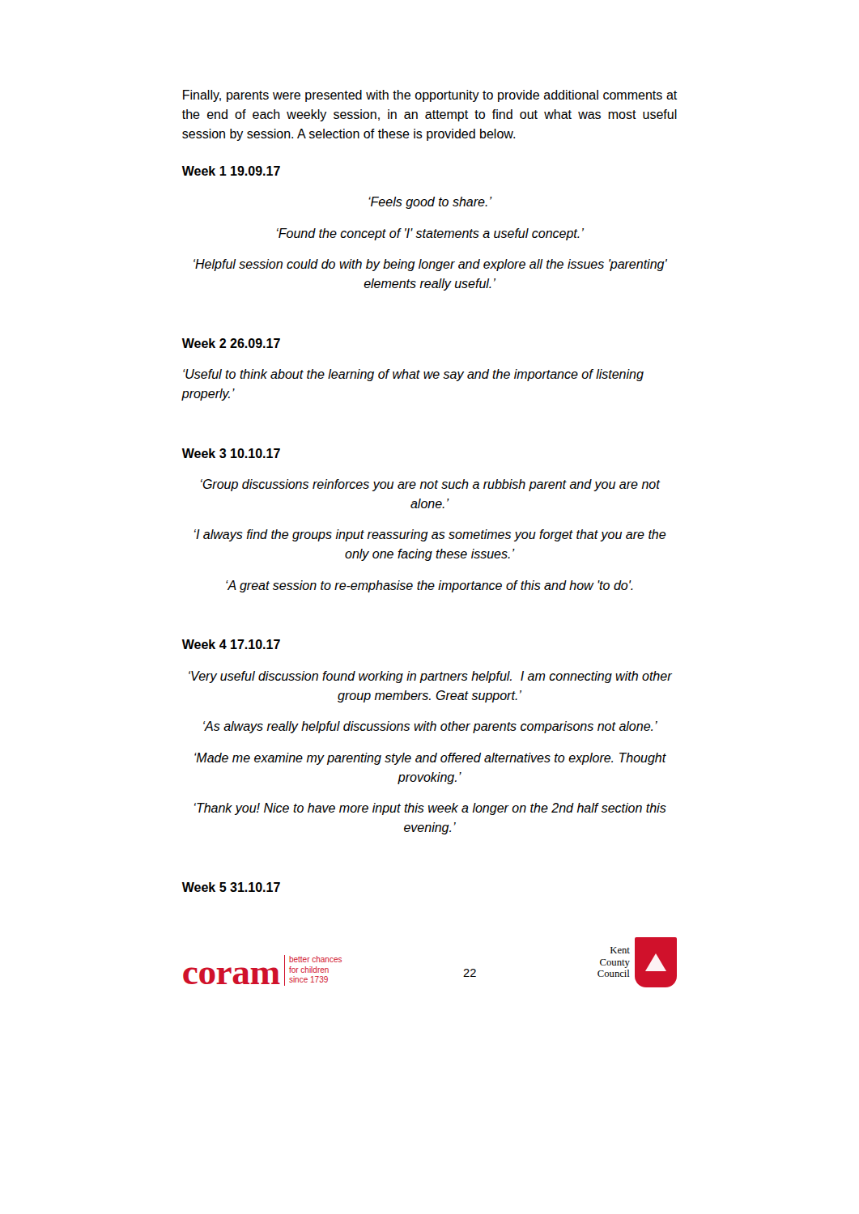Finally, parents were presented with the opportunity to provide additional comments at the end of each weekly session, in an attempt to find out what was most useful session by session. A selection of these is provided below.
Week 1 19.09.17
‘Feels good to share.’
‘Found the concept of 'I' statements a useful concept.’
‘Helpful session could do with by being longer and explore all the issues 'parenting' elements really useful.’
Week 2 26.09.17
‘Useful to think about the learning of what we say and the importance of listening properly.’
Week 3 10.10.17
‘Group discussions reinforces you are not such a rubbish parent and you are not alone.’
‘I always find the groups input reassuring as sometimes you forget that you are the only one facing these issues.’
‘A great session to re-emphasise the importance of this and how 'to do'.
Week 4 17.10.17
‘Very useful discussion found working in partners helpful. I am connecting with other group members. Great support.’
‘As always really helpful discussions with other parents comparisons not alone.’
‘Made me examine my parenting style and offered alternatives to explore. Thought provoking.’
‘Thank you! Nice to have more input this week a longer on the 2nd half section this evening.’
Week 5 31.10.17
coram better chances
for children
since 1739
22
Kent
County
Council